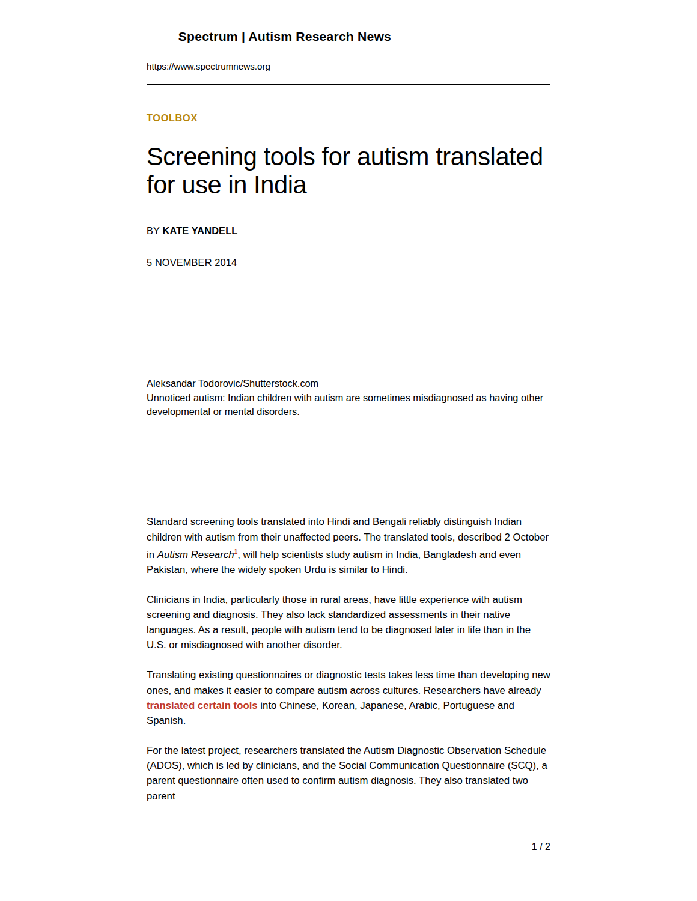Spectrum | Autism Research News
https://www.spectrumnews.org
TOOLBOX
Screening tools for autism translated for use in India
BY KATE YANDELL
5 NOVEMBER 2014
Aleksandar Todorovic/Shutterstock.com
Unnoticed autism: Indian children with autism are sometimes misdiagnosed as having other developmental or mental disorders.
Standard screening tools translated into Hindi and Bengali reliably distinguish Indian children with autism from their unaffected peers. The translated tools, described 2 October in Autism Research1, will help scientists study autism in India, Bangladesh and even Pakistan, where the widely spoken Urdu is similar to Hindi.
Clinicians in India, particularly those in rural areas, have little experience with autism screening and diagnosis. They also lack standardized assessments in their native languages. As a result, people with autism tend to be diagnosed later in life than in the U.S. or misdiagnosed with another disorder.
Translating existing questionnaires or diagnostic tests takes less time than developing new ones, and makes it easier to compare autism across cultures. Researchers have already translated certain tools into Chinese, Korean, Japanese, Arabic, Portuguese and Spanish.
For the latest project, researchers translated the Autism Diagnostic Observation Schedule (ADOS), which is led by clinicians, and the Social Communication Questionnaire (SCQ), a parent questionnaire often used to confirm autism diagnosis. They also translated two parent
1 / 2